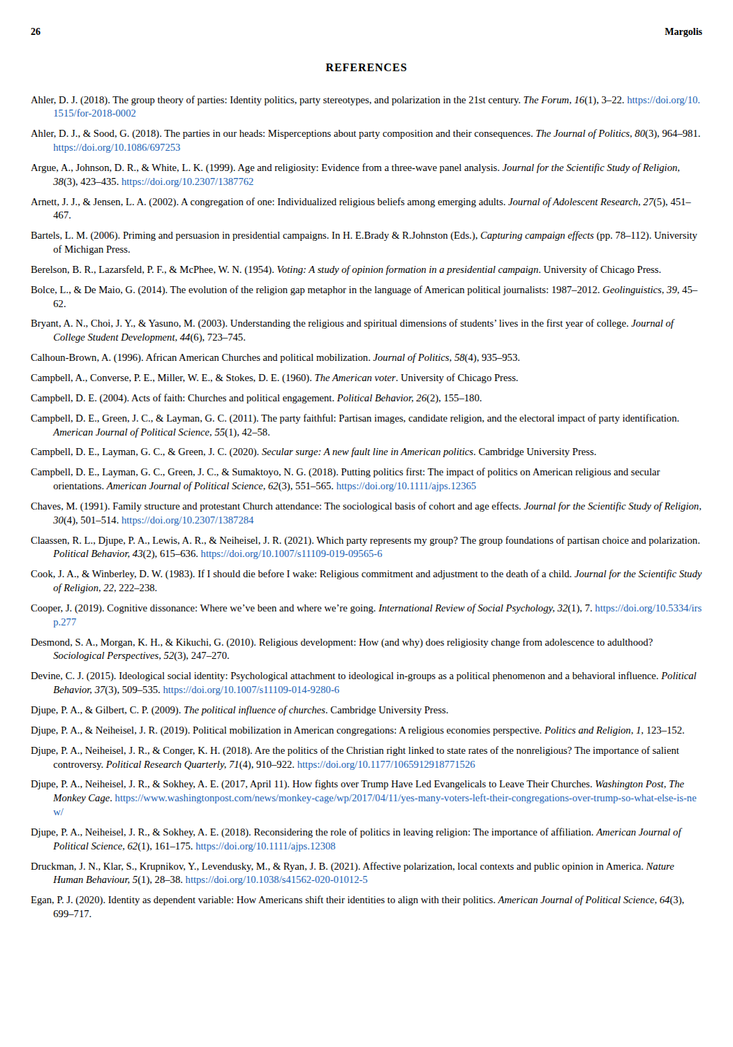26 Margolis
REFERENCES
Ahler, D. J. (2018). The group theory of parties: Identity politics, party stereotypes, and polarization in the 21st century. The Forum, 16(1), 3–22. https://doi.org/10.1515/for-2018-0002
Ahler, D. J., & Sood, G. (2018). The parties in our heads: Misperceptions about party composition and their consequences. The Journal of Politics, 80(3), 964–981. https://doi.org/10.1086/697253
Argue, A., Johnson, D. R., & White, L. K. (1999). Age and religiosity: Evidence from a three-wave panel analysis. Journal for the Scientific Study of Religion, 38(3), 423–435. https://doi.org/10.2307/1387762
Arnett, J. J., & Jensen, L. A. (2002). A congregation of one: Individualized religious beliefs among emerging adults. Journal of Adolescent Research, 27(5), 451–467.
Bartels, L. M. (2006). Priming and persuasion in presidential campaigns. In H. E.Brady & R.Johnston (Eds.), Capturing campaign effects (pp. 78–112). University of Michigan Press.
Berelson, B. R., Lazarsfeld, P. F., & McPhee, W. N. (1954). Voting: A study of opinion formation in a presidential campaign. University of Chicago Press.
Bolce, L., & De Maio, G. (2014). The evolution of the religion gap metaphor in the language of American political journalists: 1987–2012. Geolinguistics, 39, 45–62.
Bryant, A. N., Choi, J. Y., & Yasuno, M. (2003). Understanding the religious and spiritual dimensions of students’ lives in the first year of college. Journal of College Student Development, 44(6), 723–745.
Calhoun-Brown, A. (1996). African American Churches and political mobilization. Journal of Politics, 58(4), 935–953.
Campbell, A., Converse, P. E., Miller, W. E., & Stokes, D. E. (1960). The American voter. University of Chicago Press.
Campbell, D. E. (2004). Acts of faith: Churches and political engagement. Political Behavior, 26(2), 155–180.
Campbell, D. E., Green, J. C., & Layman, G. C. (2011). The party faithful: Partisan images, candidate religion, and the electoral impact of party identification. American Journal of Political Science, 55(1), 42–58.
Campbell, D. E., Layman, G. C., & Green, J. C. (2020). Secular surge: A new fault line in American politics. Cambridge University Press.
Campbell, D. E., Layman, G. C., Green, J. C., & Sumaktoyo, N. G. (2018). Putting politics first: The impact of politics on American religious and secular orientations. American Journal of Political Science, 62(3), 551–565. https://doi.org/10.1111/ajps.12365
Chaves, M. (1991). Family structure and protestant Church attendance: The sociological basis of cohort and age effects. Journal for the Scientific Study of Religion, 30(4), 501–514. https://doi.org/10.2307/1387284
Claassen, R. L., Djupe, P. A., Lewis, A. R., & Neiheisel, J. R. (2021). Which party represents my group? The group foundations of partisan choice and polarization. Political Behavior, 43(2), 615–636. https://doi.org/10.1007/s11109-019-09565-6
Cook, J. A., & Winberley, D. W. (1983). If I should die before I wake: Religious commitment and adjustment to the death of a child. Journal for the Scientific Study of Religion, 22, 222–238.
Cooper, J. (2019). Cognitive dissonance: Where we’ve been and where we’re going. International Review of Social Psychology, 32(1), 7. https://doi.org/10.5334/irsp.277
Desmond, S. A., Morgan, K. H., & Kikuchi, G. (2010). Religious development: How (and why) does religiosity change from adolescence to adulthood? Sociological Perspectives, 52(3), 247–270.
Devine, C. J. (2015). Ideological social identity: Psychological attachment to ideological in-groups as a political phenomenon and a behavioral influence. Political Behavior, 37(3), 509–535. https://doi.org/10.1007/s11109-014-9280-6
Djupe, P. A., & Gilbert, C. P. (2009). The political influence of churches. Cambridge University Press.
Djupe, P. A., & Neiheisel, J. R. (2019). Political mobilization in American congregations: A religious economies perspective. Politics and Religion, 1, 123–152.
Djupe, P. A., Neiheisel, J. R., & Conger, K. H. (2018). Are the politics of the Christian right linked to state rates of the nonreligious? The importance of salient controversy. Political Research Quarterly, 71(4), 910–922. https://doi.org/10.1177/1065912918771526
Djupe, P. A., Neiheisel, J. R., & Sokhey, A. E. (2017, April 11). How fights over Trump Have Led Evangelicals to Leave Their Churches. Washington Post, The Monkey Cage. https://www.washingtonpost.com/news/monkey-cage/wp/2017/04/11/yes-many-voters-left-their-congregations-over-trump-so-what-else-is-new/
Djupe, P. A., Neiheisel, J. R., & Sokhey, A. E. (2018). Reconsidering the role of politics in leaving religion: The importance of affiliation. American Journal of Political Science, 62(1), 161–175. https://doi.org/10.1111/ajps.12308
Druckman, J. N., Klar, S., Krupnikov, Y., Levendusky, M., & Ryan, J. B. (2021). Affective polarization, local contexts and public opinion in America. Nature Human Behaviour, 5(1), 28–38. https://doi.org/10.1038/s41562-020-01012-5
Egan, P. J. (2020). Identity as dependent variable: How Americans shift their identities to align with their politics. American Journal of Political Science, 64(3), 699–717.